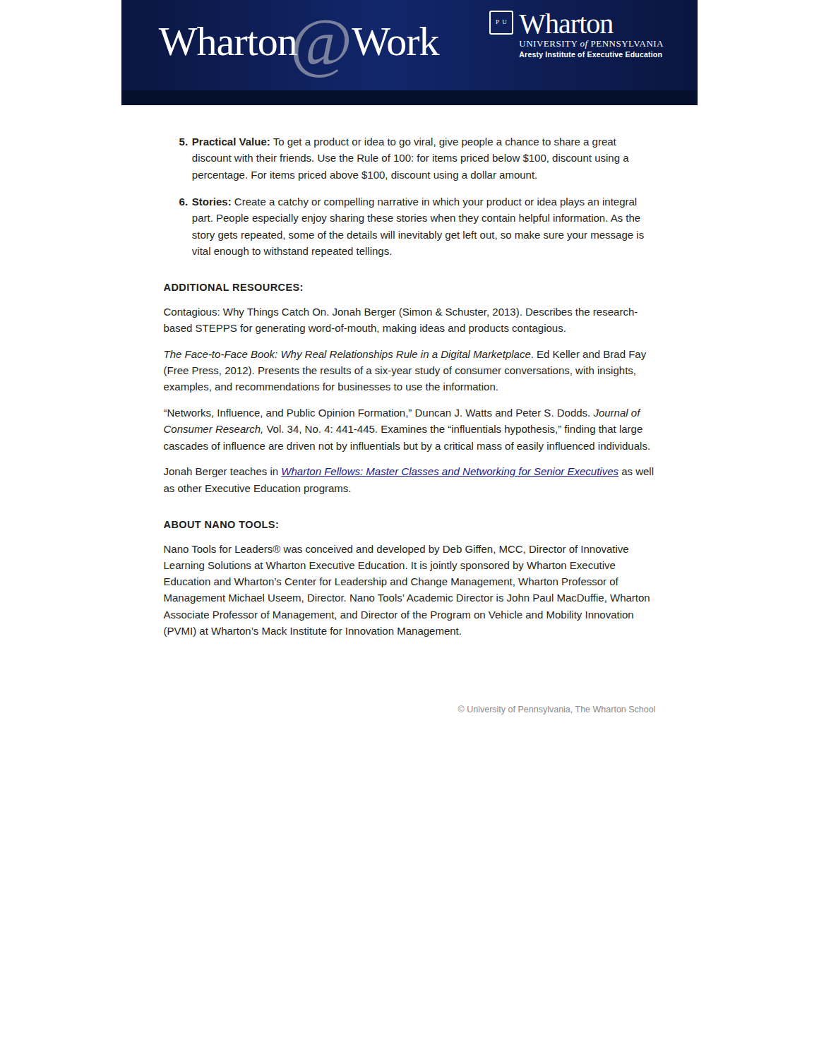Wharton@Work
P U Wharton
UNIVERSITY of PENNSYLVANIA
Aresty Institute of Executive Education
5. Practical Value: To get a product or idea to go viral, give people a chance to share a great discount with their friends. Use the Rule of 100: for items priced below $100, discount using a percentage. For items priced above $100, discount using a dollar amount.
6. Stories: Create a catchy or compelling narrative in which your product or idea plays an integral part. People especially enjoy sharing these stories when they contain helpful information. As the story gets repeated, some of the details will inevitably get left out, so make sure your message is vital enough to withstand repeated tellings.
Additional Resources:
Contagious: Why Things Catch On. Jonah Berger (Simon & Schuster, 2013). Describes the research-based STEPPS for generating word-of-mouth, making ideas and products contagious.
The Face-to-Face Book: Why Real Relationships Rule in a Digital Marketplace. Ed Keller and Brad Fay (Free Press, 2012). Presents the results of a six-year study of consumer conversations, with insights, examples, and recommendations for businesses to use the information.
“Networks, Influence, and Public Opinion Formation,” Duncan J. Watts and Peter S. Dodds. Journal of Consumer Research, Vol. 34, No. 4: 441-445. Examines the “influentials hypothesis,” finding that large cascades of influence are driven not by influentials but by a critical mass of easily influenced individuals.
Jonah Berger teaches in Wharton Fellows: Master Classes and Networking for Senior Executives as well as other Executive Education programs.
About Nano Tools:
Nano Tools for Leaders® was conceived and developed by Deb Giffen, MCC, Director of Innovative Learning Solutions at Wharton Executive Education. It is jointly sponsored by Wharton Executive Education and Wharton’s Center for Leadership and Change Management, Wharton Professor of Management Michael Useem, Director. Nano Tools’ Academic Director is John Paul MacDuffie, Wharton Associate Professor of Management, and Director of the Program on Vehicle and Mobility Innovation (PVMI) at Wharton’s Mack Institute for Innovation Management.
© University of Pennsylvania, The Wharton School